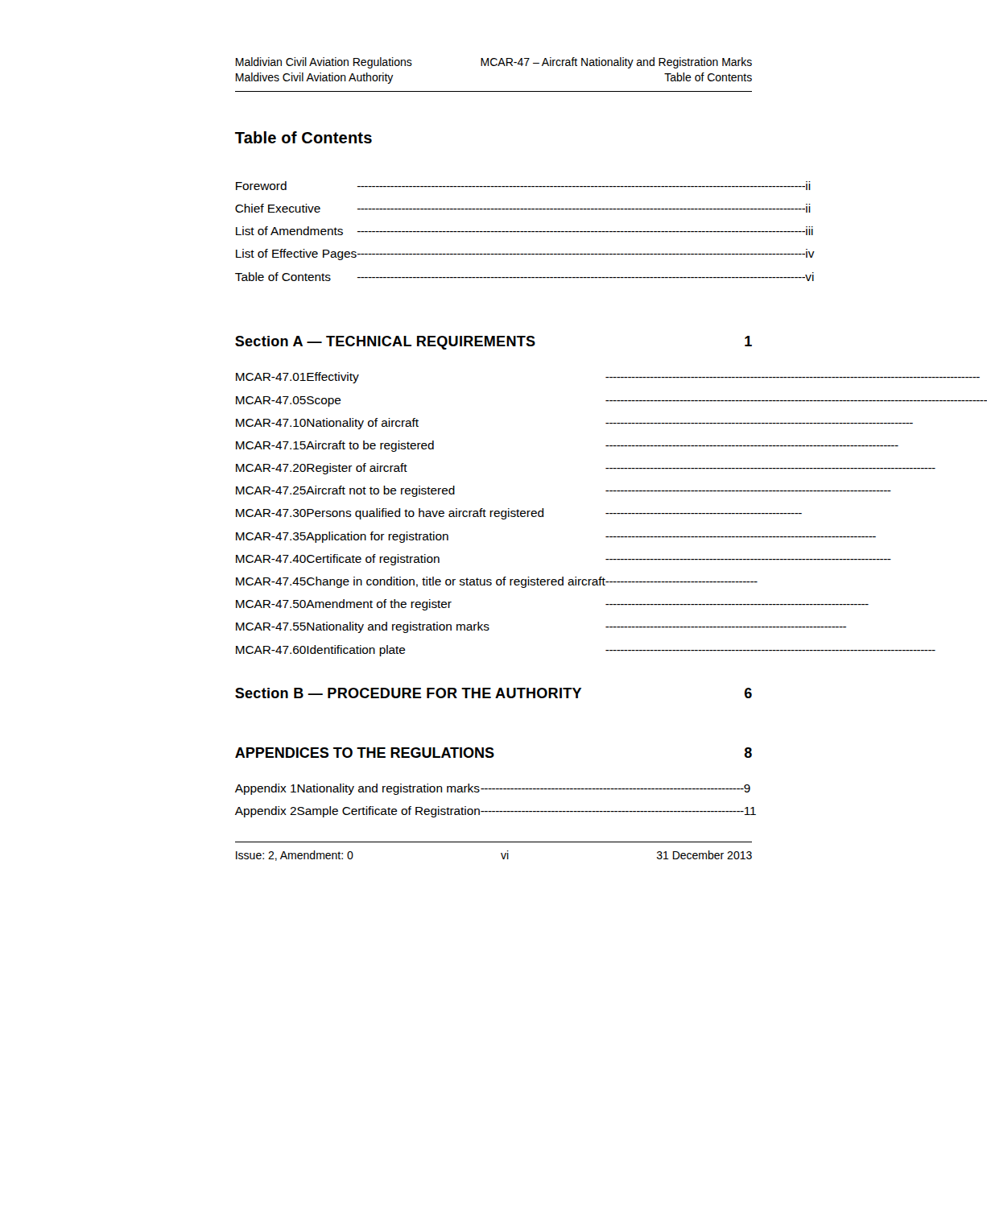Maldivian Civil Aviation Regulations
MCAR-47 – Aircraft Nationality and Registration Marks
Maldives Civil Aviation Authority
Table of Contents
Table of Contents
| Foreword | ------------------------------------------------------------------------------------------------------------------------- | ii |
| Chief Executive | ------------------------------------------------------------------------------------------------------------------------- | ii |
| List of Amendments | ------------------------------------------------------------------------------------------------------------------------- | iii |
| List of Effective Pages | ------------------------------------------------------------------------------------------------------------------------- | iv |
| Table of Contents | ------------------------------------------------------------------------------------------------------------------------- | vi |
Section A — TECHNICAL REQUIREMENTS
1
| MCAR-47.01 | Effectivity | ----------------------------------------------------------------------------------------------------- | 2 |
| MCAR-47.05 | Scope | ----------------------------------------------------------------------------------------------------------- | 2 |
| MCAR-47.10 | Nationality of aircraft | ----------------------------------------------------------------------------------- | 2 |
| MCAR-47.15 | Aircraft to be registered | ------------------------------------------------------------------------------- | 2 |
| MCAR-47.20 | Register of aircraft | ----------------------------------------------------------------------------------------- | 2 |
| MCAR-47.25 | Aircraft not to be registered | ----------------------------------------------------------------------------- | 3 |
| MCAR-47.30 | Persons qualified to have aircraft registered | ----------------------------------------------------- | 3 |
| MCAR-47.35 | Application for registration | ------------------------------------------------------------------------- | 3 |
| MCAR-47.40 | Certificate of registration | ----------------------------------------------------------------------------- | 3 |
| MCAR-47.45 | Change in condition, title or status of registered aircraft | ----------------------------------------- | 4 |
| MCAR-47.50 | Amendment of the register | ----------------------------------------------------------------------- | 4 |
| MCAR-47.55 | Nationality and registration marks | ----------------------------------------------------------------- | 4 |
| MCAR-47.60 | Identification plate | ----------------------------------------------------------------------------------------- | 5 |
Section B — PROCEDURE FOR THE AUTHORITY
6
APPENDICES TO THE REGULATIONS
8
| Appendix 1 | Nationality and registration marks | ----------------------------------------------------------------------- | 9 |
| Appendix 2 | Sample Certificate of Registration | ----------------------------------------------------------------------- | 11 |
Issue: 2, Amendment: 0
vi
31 December 2013